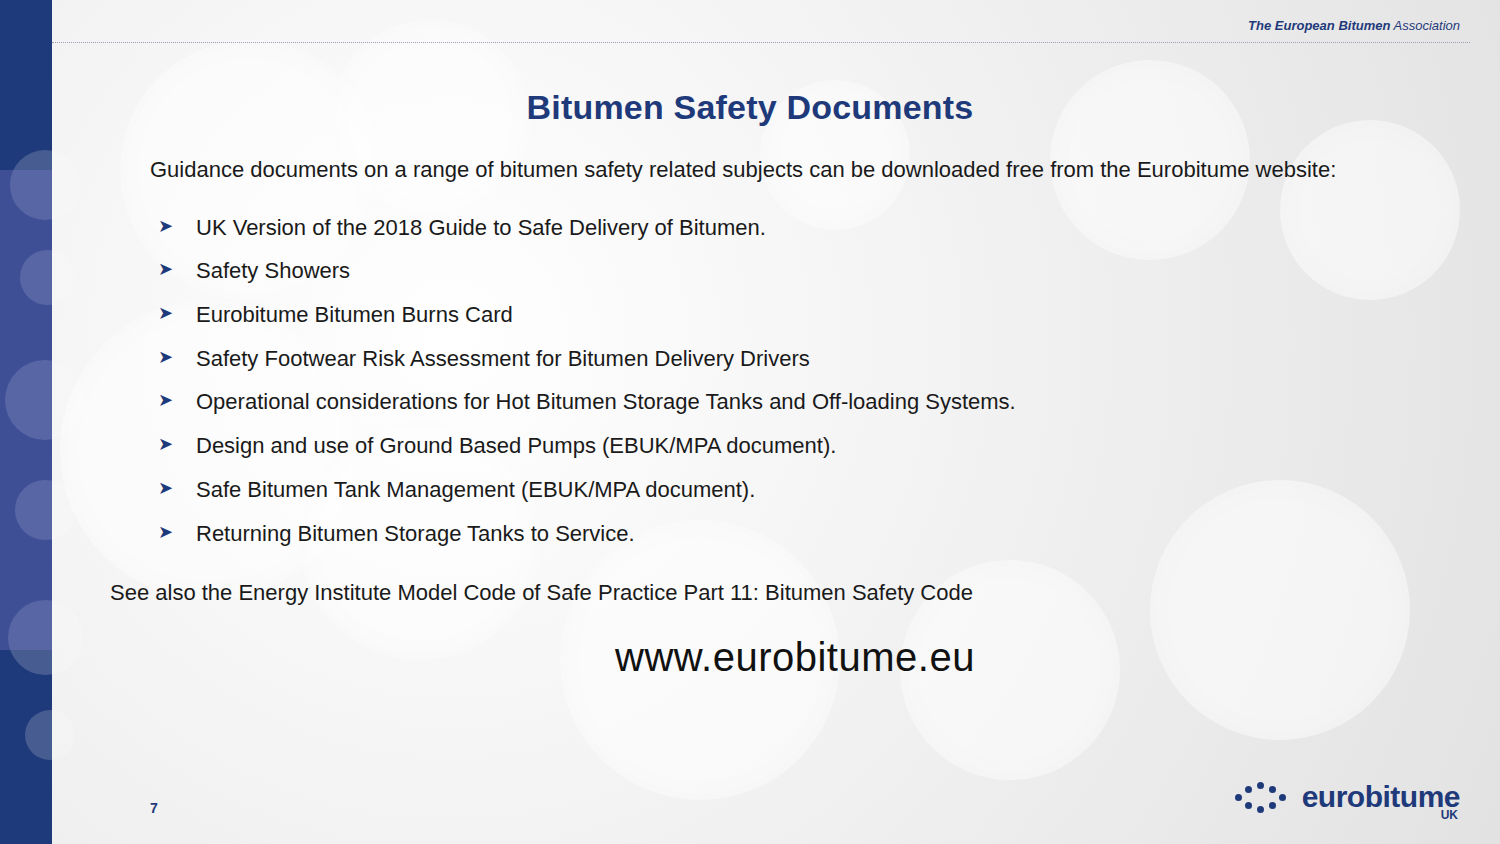The European Bitumen Association
Bitumen Safety Documents
Guidance documents on a range of bitumen safety related subjects can be downloaded free from the Eurobitume website:
UK Version of the 2018 Guide to Safe Delivery of Bitumen.
Safety Showers
Eurobitume Bitumen Burns Card
Safety Footwear Risk Assessment for Bitumen Delivery Drivers
Operational considerations for Hot Bitumen Storage Tanks and Off-loading Systems.
Design and use of Ground Based Pumps (EBUK/MPA document).
Safe Bitumen Tank Management (EBUK/MPA document).
Returning Bitumen Storage Tanks to Service.
See also the Energy Institute Model Code of Safe Practice Part 11: Bitumen Safety Code
www.eurobitume.eu
7
eurobitume UK